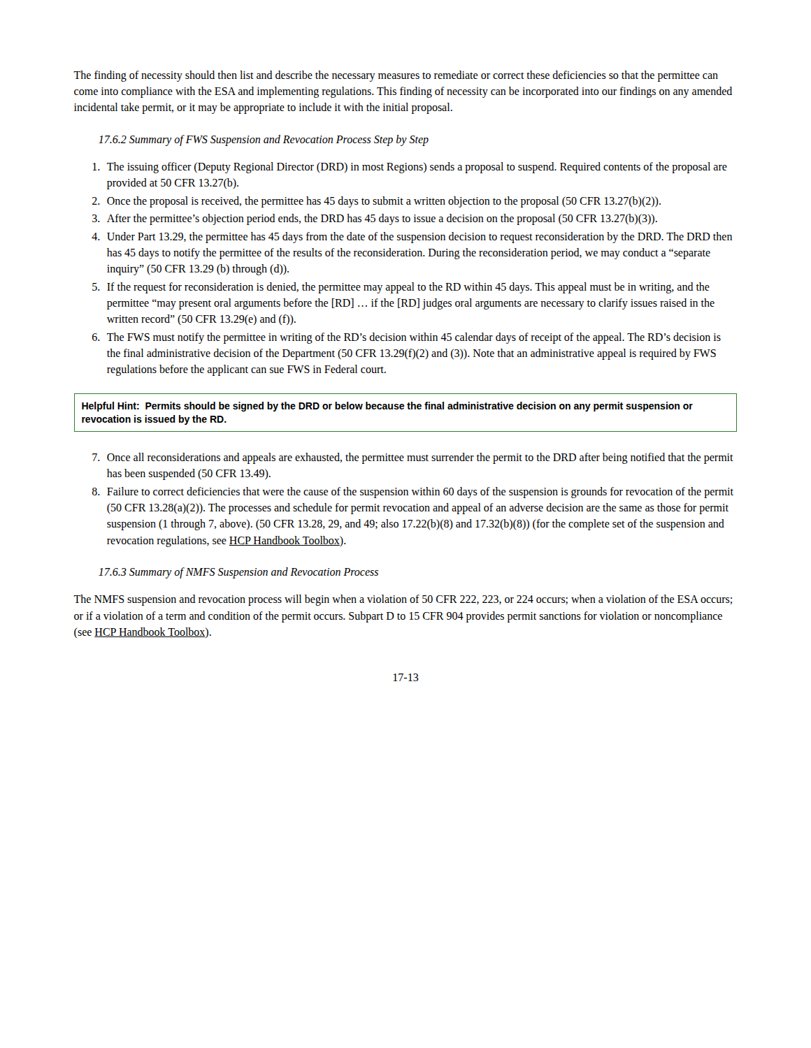The finding of necessity should then list and describe the necessary measures to remediate or correct these deficiencies so that the permittee can come into compliance with the ESA and implementing regulations. This finding of necessity can be incorporated into our findings on any amended incidental take permit, or it may be appropriate to include it with the initial proposal.
17.6.2 Summary of FWS Suspension and Revocation Process Step by Step
The issuing officer (Deputy Regional Director (DRD) in most Regions) sends a proposal to suspend. Required contents of the proposal are provided at 50 CFR 13.27(b).
Once the proposal is received, the permittee has 45 days to submit a written objection to the proposal (50 CFR 13.27(b)(2)).
After the permittee’s objection period ends, the DRD has 45 days to issue a decision on the proposal (50 CFR 13.27(b)(3)).
Under Part 13.29, the permittee has 45 days from the date of the suspension decision to request reconsideration by the DRD. The DRD then has 45 days to notify the permittee of the results of the reconsideration. During the reconsideration period, we may conduct a “separate inquiry” (50 CFR 13.29 (b) through (d)).
If the request for reconsideration is denied, the permittee may appeal to the RD within 45 days. This appeal must be in writing, and the permittee “may present oral arguments before the [RD] … if the [RD] judges oral arguments are necessary to clarify issues raised in the written record” (50 CFR 13.29(e) and (f)).
The FWS must notify the permittee in writing of the RD’s decision within 45 calendar days of receipt of the appeal. The RD’s decision is the final administrative decision of the Department (50 CFR 13.29(f)(2) and (3)). Note that an administrative appeal is required by FWS regulations before the applicant can sue FWS in Federal court.
Helpful Hint: Permits should be signed by the DRD or below because the final administrative decision on any permit suspension or revocation is issued by the RD.
Once all reconsiderations and appeals are exhausted, the permittee must surrender the permit to the DRD after being notified that the permit has been suspended (50 CFR 13.49).
Failure to correct deficiencies that were the cause of the suspension within 60 days of the suspension is grounds for revocation of the permit (50 CFR 13.28(a)(2)). The processes and schedule for permit revocation and appeal of an adverse decision are the same as those for permit suspension (1 through 7, above). (50 CFR 13.28, 29, and 49; also 17.22(b)(8) and 17.32(b)(8)) (for the complete set of the suspension and revocation regulations, see HCP Handbook Toolbox).
17.6.3 Summary of NMFS Suspension and Revocation Process
The NMFS suspension and revocation process will begin when a violation of 50 CFR 222, 223, or 224 occurs; when a violation of the ESA occurs; or if a violation of a term and condition of the permit occurs. Subpart D to 15 CFR 904 provides permit sanctions for violation or noncompliance (see HCP Handbook Toolbox).
17-13